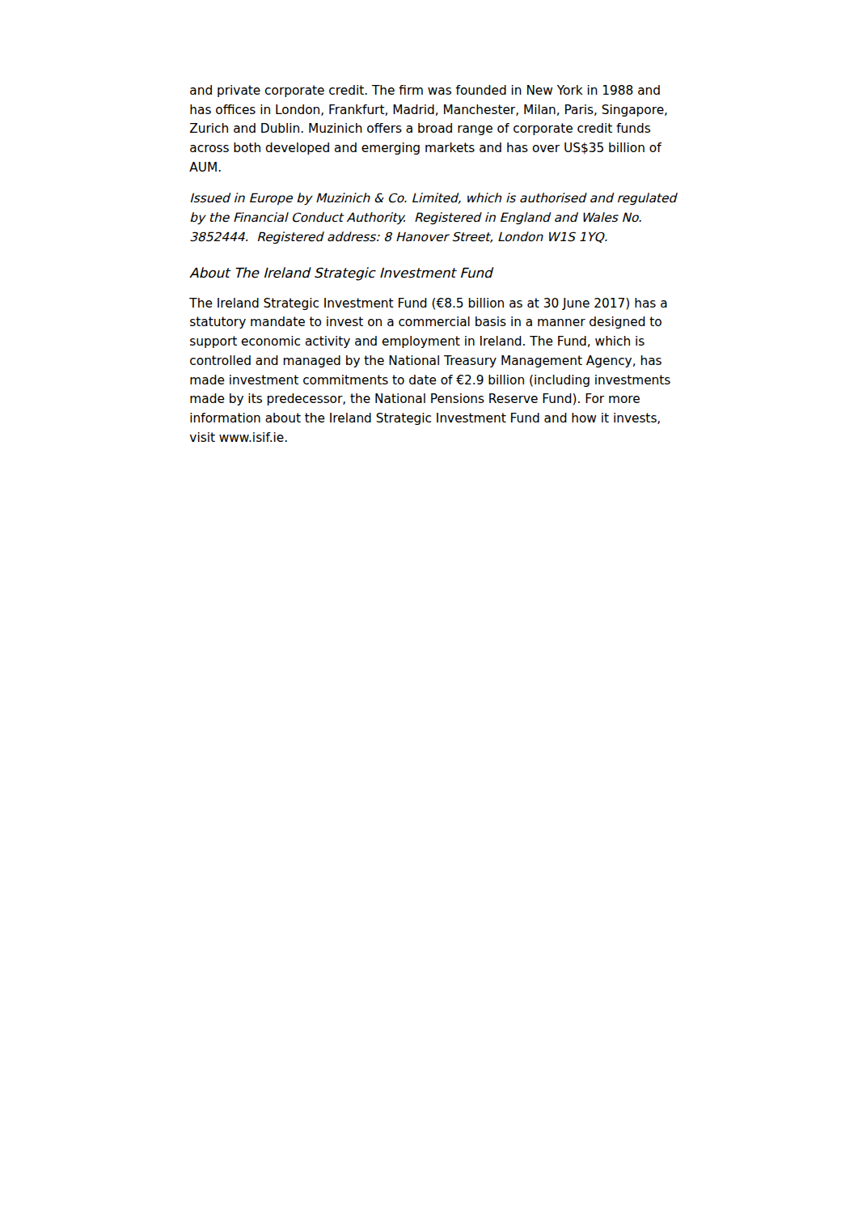and private corporate credit. The firm was founded in New York in 1988 and has offices in London, Frankfurt, Madrid, Manchester, Milan, Paris, Singapore, Zurich and Dublin. Muzinich offers a broad range of corporate credit funds across both developed and emerging markets and has over US$35 billion of AUM.
Issued in Europe by Muzinich & Co. Limited, which is authorised and regulated by the Financial Conduct Authority. Registered in England and Wales No. 3852444. Registered address: 8 Hanover Street, London W1S 1YQ.
About The Ireland Strategic Investment Fund
The Ireland Strategic Investment Fund (€8.5 billion as at 30 June 2017) has a statutory mandate to invest on a commercial basis in a manner designed to support economic activity and employment in Ireland. The Fund, which is controlled and managed by the National Treasury Management Agency, has made investment commitments to date of €2.9 billion (including investments made by its predecessor, the National Pensions Reserve Fund). For more information about the Ireland Strategic Investment Fund and how it invests, visit www.isif.ie.